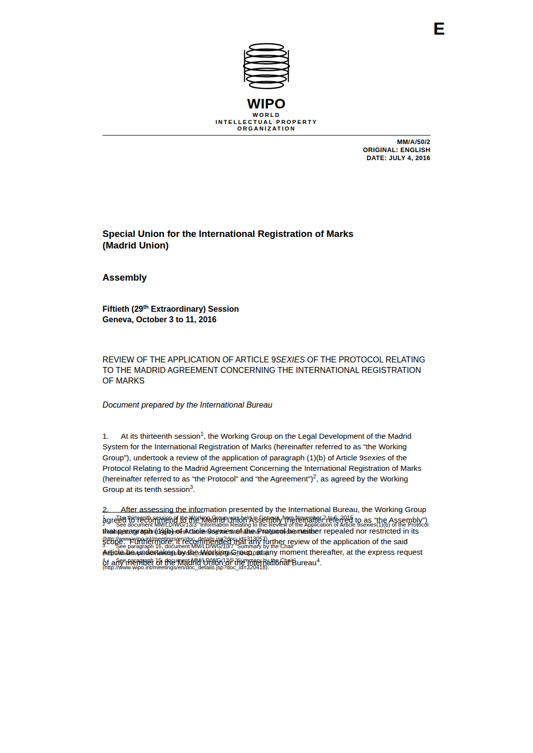E
WIPO WORLD INTELLECTUAL PROPERTY ORGANIZATION
MM/A/50/2
ORIGINAL: ENGLISH
DATE: JULY 4, 2016
Special Union for the International Registration of Marks
(Madrid Union)
Assembly
Fiftieth (29th Extraordinary) Session
Geneva, October 3 to 11, 2016
REVIEW OF THE APPLICATION OF ARTICLE 9SEXIES OF THE PROTOCOL RELATING TO THE MADRID AGREEMENT CONCERNING THE INTERNATIONAL REGISTRATION OF MARKS
Document prepared by the International Bureau
1. At its thirteenth session1, the Working Group on the Legal Development of the Madrid System for the International Registration of Marks (hereinafter referred to as “the Working Group”), undertook a review of the application of paragraph (1)(b) of Article 9sexies of the Protocol Relating to the Madrid Agreement Concerning the International Registration of Marks (hereinafter referred to as “the Protocol” and “the Agreement”)2, as agreed by the Working Group at its tenth session3.
2. After assessing the information presented by the International Bureau, the Working Group agreed to recommend to the Madrid Union Assembly (hereinafter referred to as “the Assembly”) that paragraph (1)(b) of Article 9sexies of the Protocol be neither repealed nor restricted in its scope. Furthermore, it recommended that any further review of the application of the said Article be undertaken by the Working Group, at any moment thereafter, at the express request of any member of the Madrid Union or the International Bureau4.
1 The thirteenth session of the Working Group was held in Geneva, from November 2 to 6, 2015.
2 See document MM/LD/WG/13/3 “Information Relating to the Review of the Application of Article 9sexies(1)(b) of the Protocol Relating to the Madrid Agreement Concerning the International Registration of Marks” (http://www.wipo.int/meetings/en/doc_details.jsp?doc_id=313057).
3 See paragraph 16, document MM/LD/WG/10/7 “Summary by the Chair”
(http://www.wipo.int/meetings/en/doc_details.jsp?doc_id=210569).
4 See paragraph 15, document MM/LD/WG/13/9 “Summary by the Chair”
(http://www.wipo.int/meetings/en/doc_details.jsp?doc_id=320418).